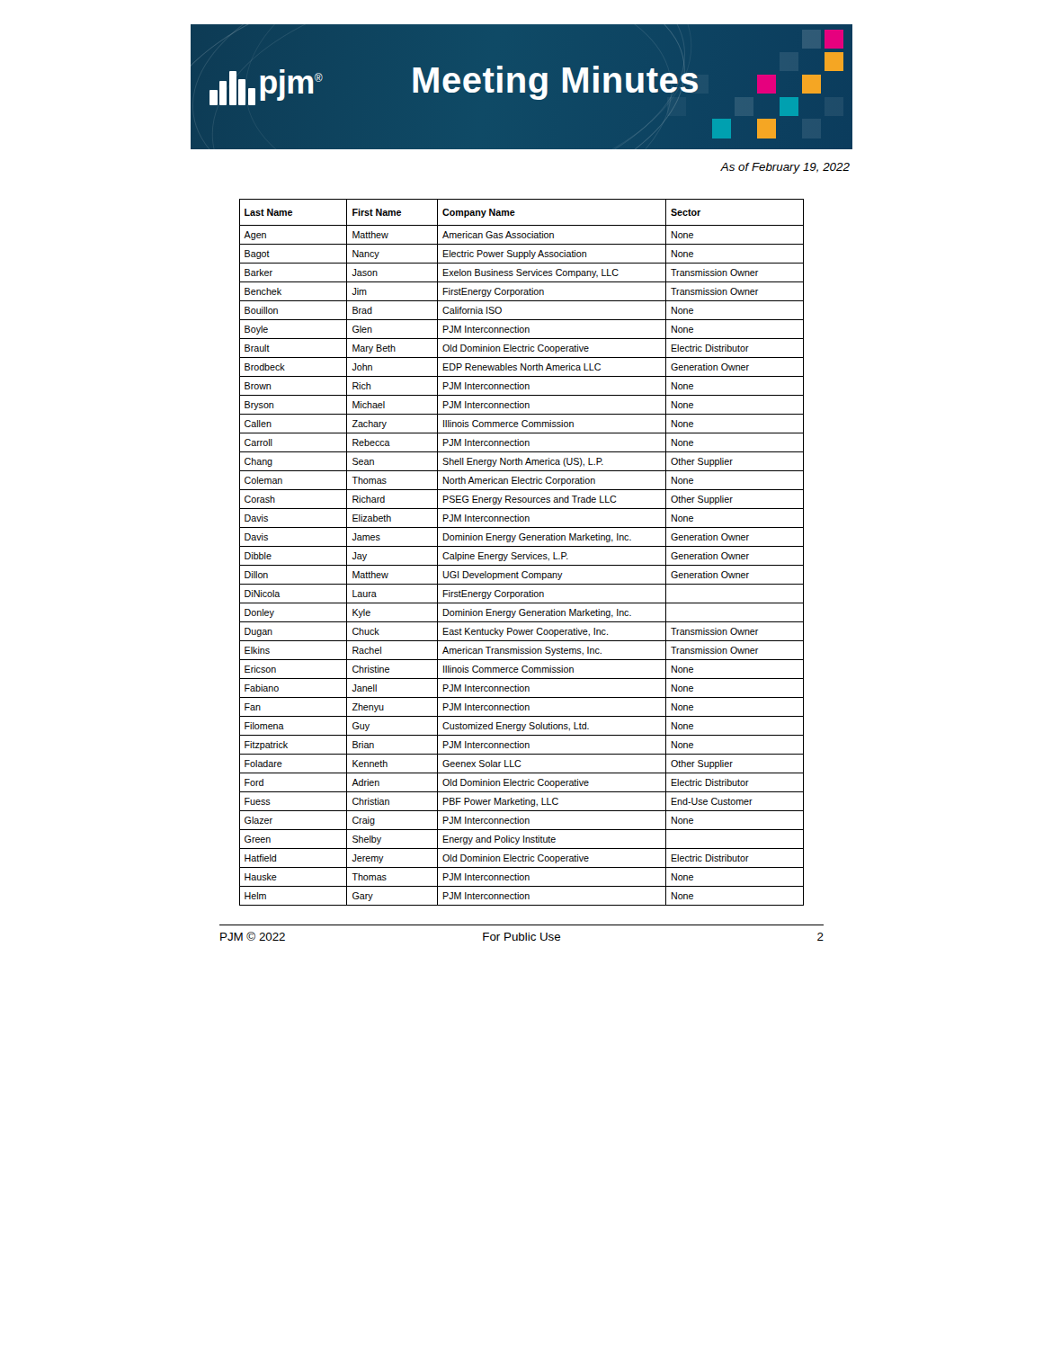pjm®
Meeting Minutes
As of February 19, 2022
| Last Name | First Name | Company Name | Sector |
| --- | --- | --- | --- |
| Agen | Matthew | American Gas Association | None |
| Bagot | Nancy | Electric Power Supply Association | None |
| Barker | Jason | Exelon Business Services Company, LLC | Transmission Owner |
| Benchek | Jim | FirstEnergy Corporation | Transmission Owner |
| Bouillon | Brad | California ISO | None |
| Boyle | Glen | PJM Interconnection | None |
| Brault | Mary Beth | Old Dominion Electric Cooperative | Electric Distributor |
| Brodbeck | John | EDP Renewables North America LLC | Generation Owner |
| Brown | Rich | PJM Interconnection | None |
| Bryson | Michael | PJM Interconnection | None |
| Callen | Zachary | Illinois Commerce Commission | None |
| Carroll | Rebecca | PJM Interconnection | None |
| Chang | Sean | Shell Energy North America (US), L.P. | Other Supplier |
| Coleman | Thomas | North American Electric Corporation | None |
| Corash | Richard | PSEG Energy Resources and Trade LLC | Other Supplier |
| Davis | Elizabeth | PJM Interconnection | None |
| Davis | James | Dominion Energy Generation Marketing, Inc. | Generation Owner |
| Dibble | Jay | Calpine Energy Services, L.P. | Generation Owner |
| Dillon | Matthew | UGI Development Company | Generation Owner |
| DiNicola | Laura | FirstEnergy Corporation | |
| Donley | Kyle | Dominion Energy Generation Marketing, Inc. | |
| Dugan | Chuck | East Kentucky Power Cooperative, Inc. | Transmission Owner |
| Elkins | Rachel | American Transmission Systems, Inc. | Transmission Owner |
| Ericson | Christine | Illinois Commerce Commission | None |
| Fabiano | Janell | PJM Interconnection | None |
| Fan | Zhenyu | PJM Interconnection | None |
| Filomena | Guy | Customized Energy Solutions, Ltd. | None |
| Fitzpatrick | Brian | PJM Interconnection | None |
| Foladare | Kenneth | Geenex Solar LLC | Other Supplier |
| Ford | Adrien | Old Dominion Electric Cooperative | Electric Distributor |
| Fuess | Christian | PBF Power Marketing, LLC | End-Use Customer |
| Glazer | Craig | PJM Interconnection | None |
| Green | Shelby | Energy and Policy Institute | |
| Hatfield | Jeremy | Old Dominion Electric Cooperative | Electric Distributor |
| Hauske | Thomas | PJM Interconnection | None |
| Helm | Gary | PJM Interconnection | None |
PJM © 2022
For Public Use
2